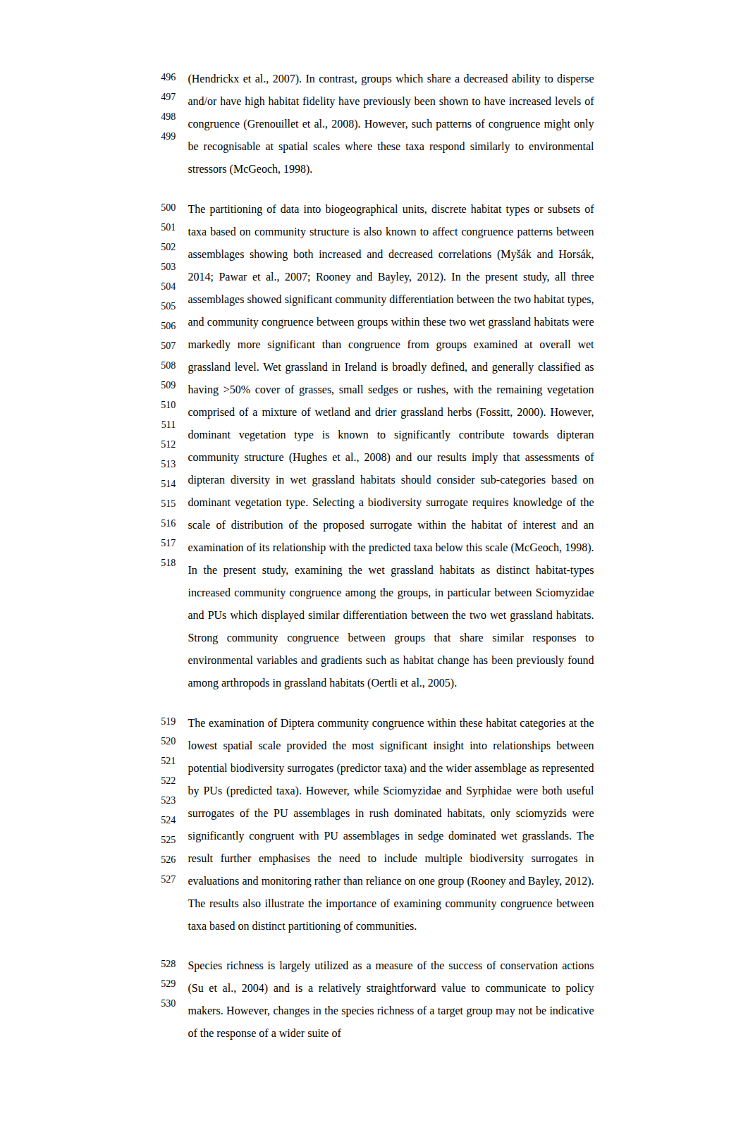496 497 498 499
(Hendrickx et al., 2007). In contrast, groups which share a decreased ability to disperse and/or have high habitat fidelity have previously been shown to have increased levels of congruence (Grenouillet et al., 2008). However, such patterns of congruence might only be recognisable at spatial scales where these taxa respond similarly to environmental stressors (McGeoch, 1998).
500 501 502 503 504 505 506 507 508 509 510 511 512 513 514 515 516 517 518
The partitioning of data into biogeographical units, discrete habitat types or subsets of taxa based on community structure is also known to affect congruence patterns between assemblages showing both increased and decreased correlations (Myšák and Horsák, 2014; Pawar et al., 2007; Rooney and Bayley, 2012). In the present study, all three assemblages showed significant community differentiation between the two habitat types, and community congruence between groups within these two wet grassland habitats were markedly more significant than congruence from groups examined at overall wet grassland level. Wet grassland in Ireland is broadly defined, and generally classified as having >50% cover of grasses, small sedges or rushes, with the remaining vegetation comprised of a mixture of wetland and drier grassland herbs (Fossitt, 2000). However, dominant vegetation type is known to significantly contribute towards dipteran community structure (Hughes et al., 2008) and our results imply that assessments of dipteran diversity in wet grassland habitats should consider sub-categories based on dominant vegetation type. Selecting a biodiversity surrogate requires knowledge of the scale of distribution of the proposed surrogate within the habitat of interest and an examination of its relationship with the predicted taxa below this scale (McGeoch, 1998). In the present study, examining the wet grassland habitats as distinct habitat-types increased community congruence among the groups, in particular between Sciomyzidae and PUs which displayed similar differentiation between the two wet grassland habitats. Strong community congruence between groups that share similar responses to environmental variables and gradients such as habitat change has been previously found among arthropods in grassland habitats (Oertli et al., 2005).
519 520 521 522 523 524 525 526 527
The examination of Diptera community congruence within these habitat categories at the lowest spatial scale provided the most significant insight into relationships between potential biodiversity surrogates (predictor taxa) and the wider assemblage as represented by PUs (predicted taxa). However, while Sciomyzidae and Syrphidae were both useful surrogates of the PU assemblages in rush dominated habitats, only sciomyzids were significantly congruent with PU assemblages in sedge dominated wet grasslands. The result further emphasises the need to include multiple biodiversity surrogates in evaluations and monitoring rather than reliance on one group (Rooney and Bayley, 2012). The results also illustrate the importance of examining community congruence between taxa based on distinct partitioning of communities.
528 529 530
Species richness is largely utilized as a measure of the success of conservation actions (Su et al., 2004) and is a relatively straightforward value to communicate to policy makers. However, changes in the species richness of a target group may not be indicative of the response of a wider suite of